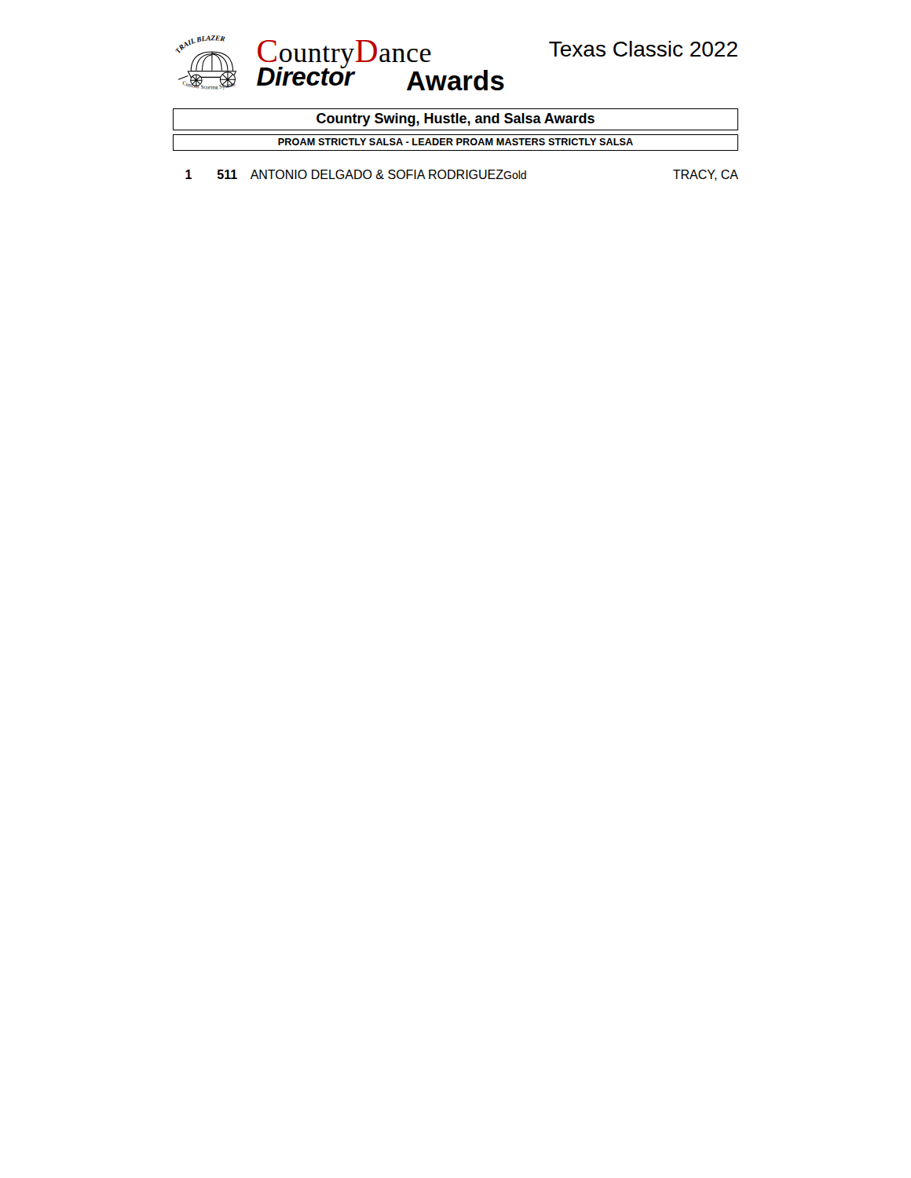TRAIL BLAZER Custom Scoring System
CountryDance
Director
Awards
Texas Classic 2022
Country Swing, Hustle, and Salsa Awards
PROAM STRICTLY SALSA - LEADER PROAM MASTERS STRICTLY SALSA
| 1 | 511 | ANTONIO DELGADO & SOFIA RODRIGUEZ | Gold | TRACY, CA |